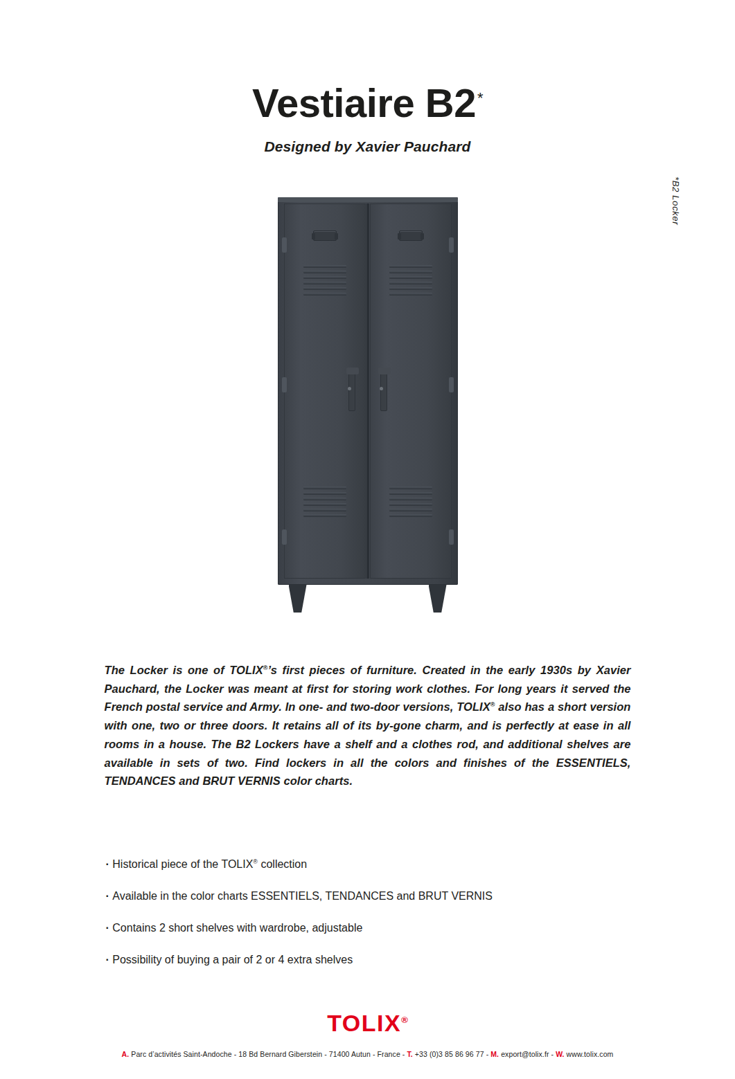Vestiaire B2*
Designed by Xavier Pauchard
*B2 Locker
The Locker is one of TOLIX®’s first pieces of furniture. Created in the early 1930s by Xavier Pauchard, the Locker was meant at first for storing work clothes. For long years it served the French postal service and Army. In one- and two-door versions, TOLIX® also has a short version with one, two or three doors. It retains all of its by-gone charm, and is perfectly at ease in all rooms in a house. The B2 Lockers have a shelf and a clothes rod, and additional shelves are available in sets of two. Find lockers in all the colors and finishes of the ESSENTIELS, TENDANCES and BRUT VERNIS color charts.
Historical piece of the TOLIX® collection
Available in the color charts ESSENTIELS, TENDANCES and BRUT VERNIS
Contains 2 short shelves with wardrobe, adjustable
Possibility of buying a pair of 2 or 4 extra shelves
TOLIX®
A. Parc d’activités Saint-Andoche - 18 Bd Bernard Giberstein - 71400 Autun - France - T. +33 (0)3 85 86 96 77 - M. export@tolix.fr - W. www.tolix.com